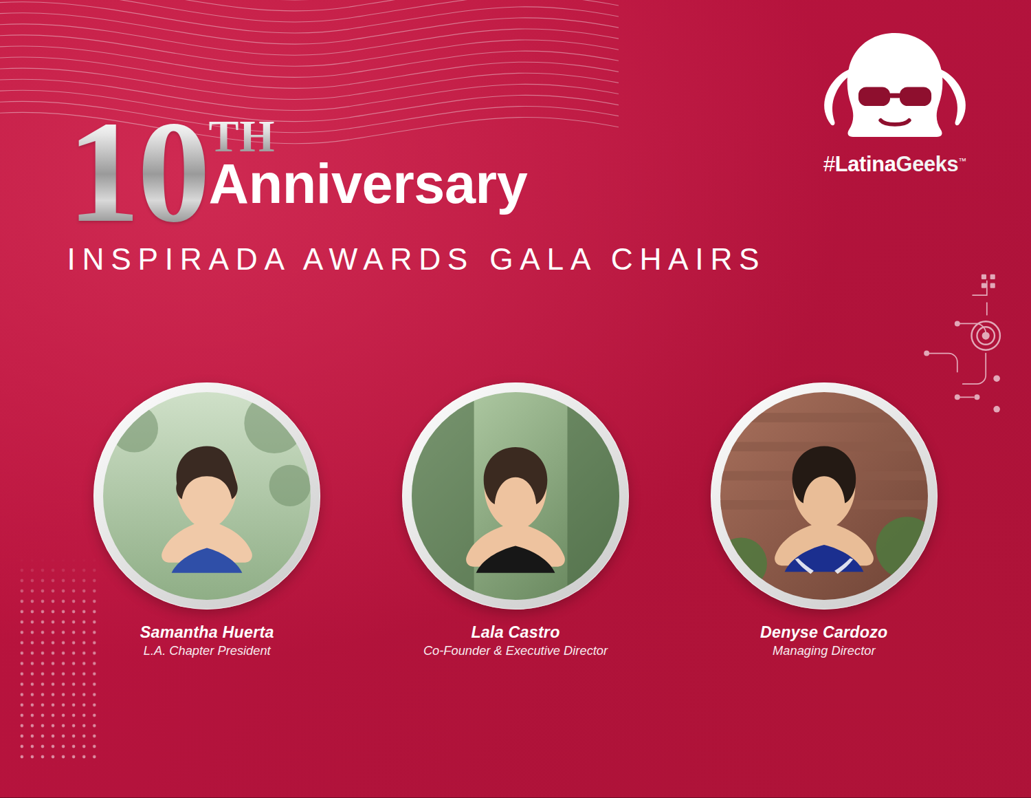#LatinaGeeks™
10 TH Anniversary
Inspirada Awards Gala Chairs
Samantha Huerta
L.A. Chapter President
Lala Castro
Co-Founder & Executive Director
Denyse Cardozo
Managing Director